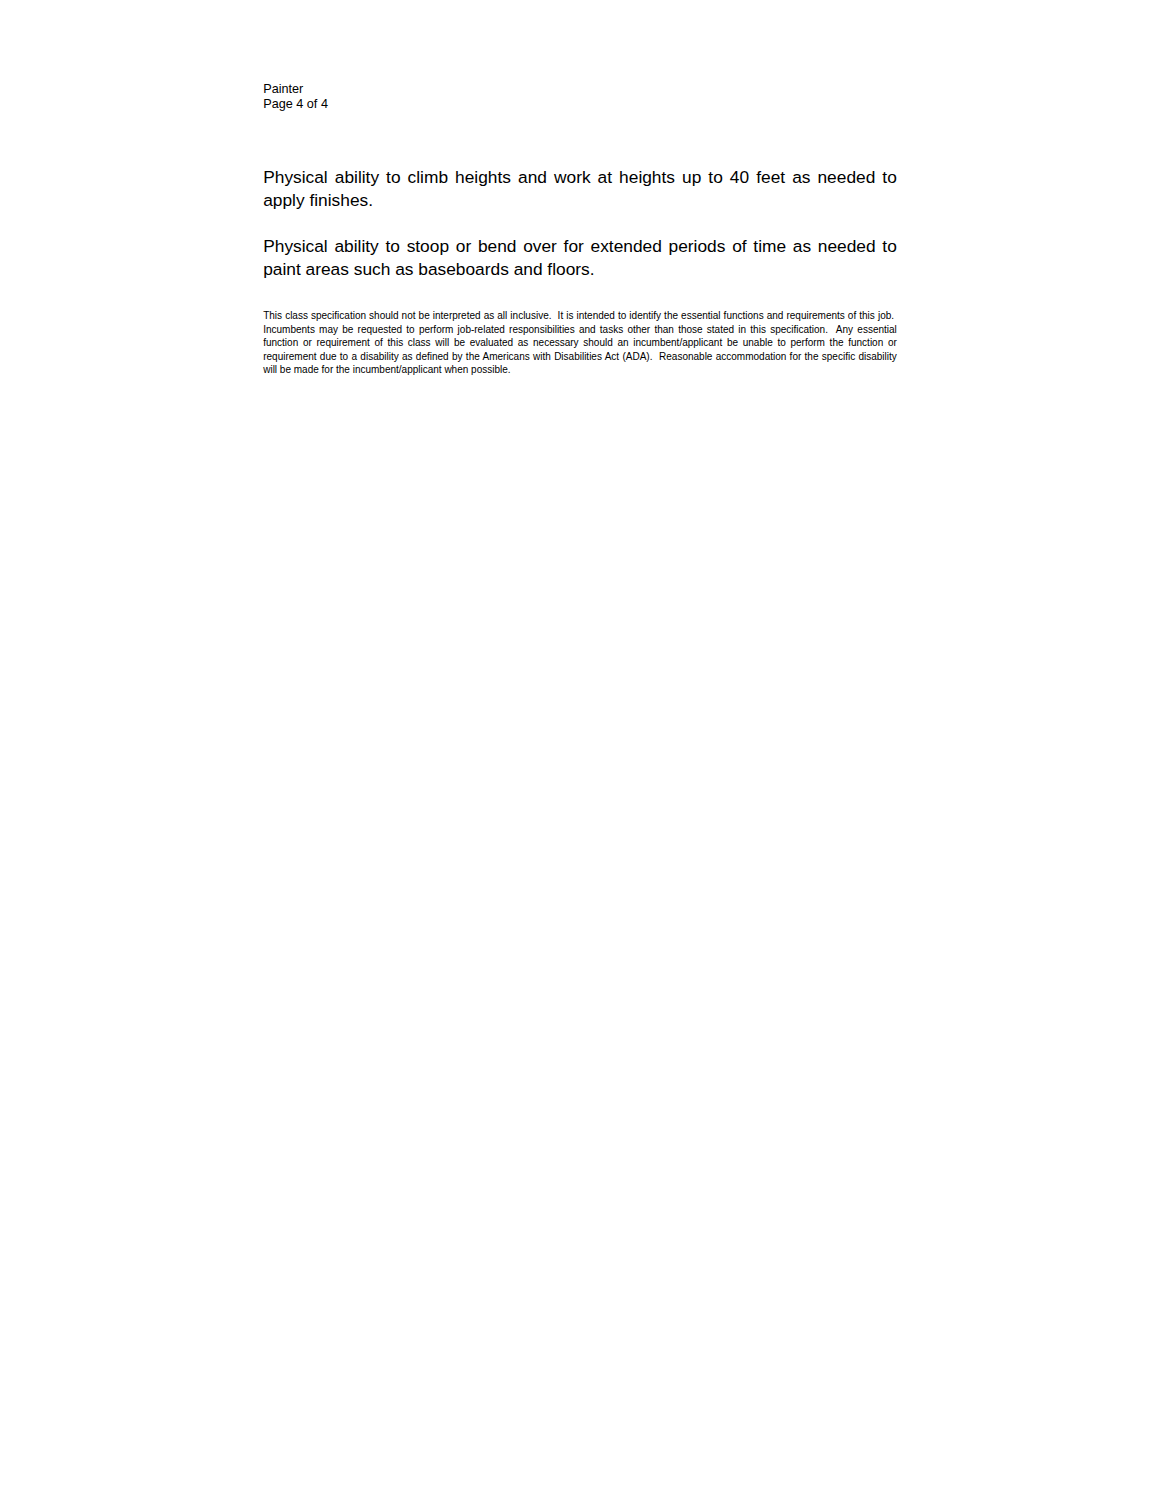Painter
Page 4 of 4
Physical ability to climb heights and work at heights up to 40 feet as needed to apply finishes.
Physical ability to stoop or bend over for extended periods of time as needed to paint areas such as baseboards and floors.
This class specification should not be interpreted as all inclusive. It is intended to identify the essential functions and requirements of this job. Incumbents may be requested to perform job-related responsibilities and tasks other than those stated in this specification. Any essential function or requirement of this class will be evaluated as necessary should an incumbent/applicant be unable to perform the function or requirement due to a disability as defined by the Americans with Disabilities Act (ADA). Reasonable accommodation for the specific disability will be made for the incumbent/applicant when possible.